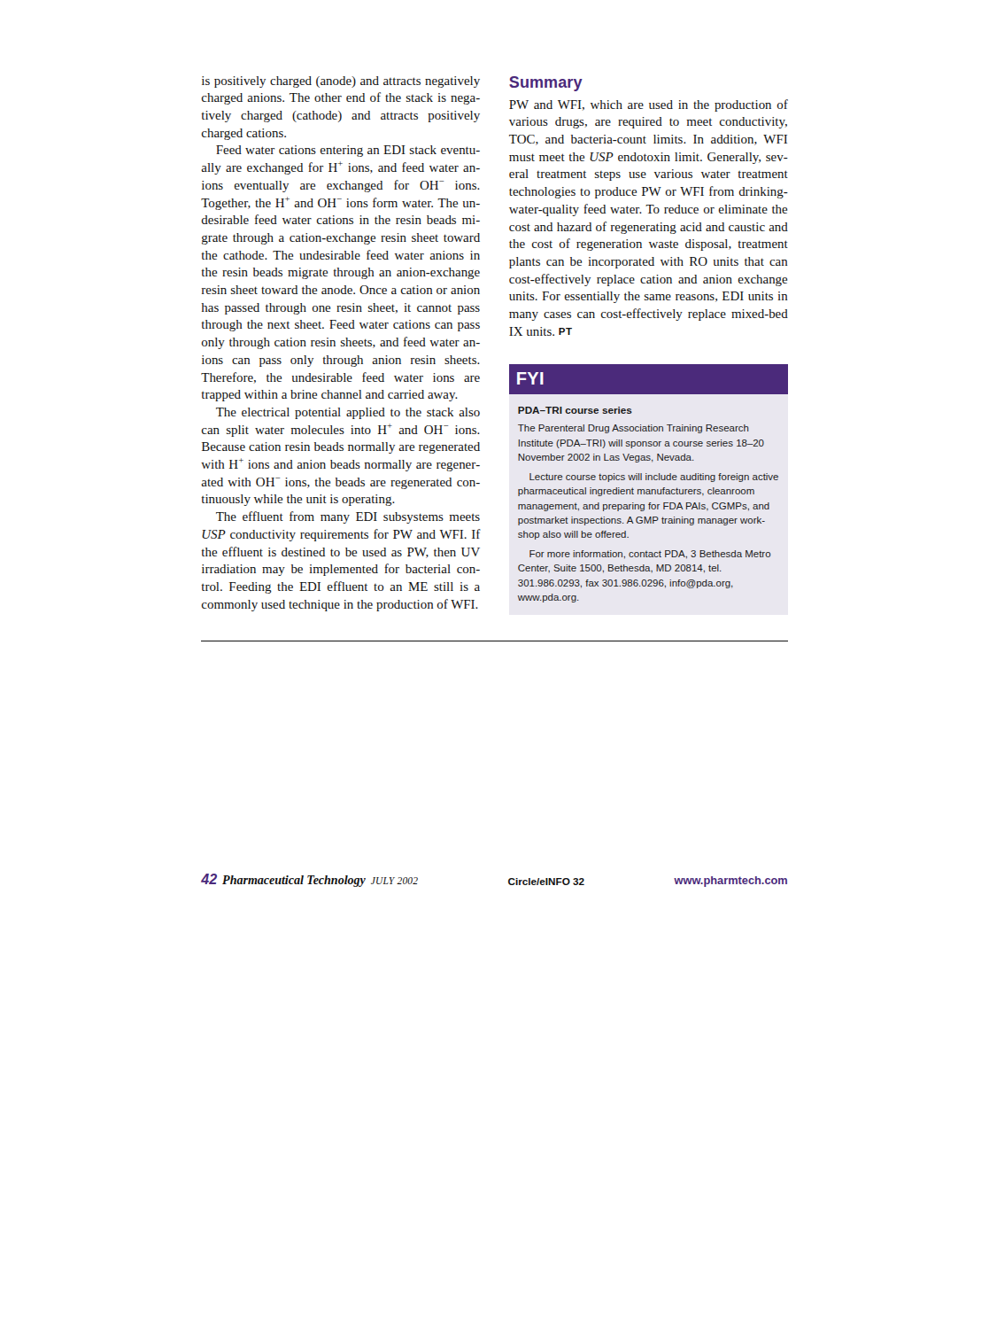is positively charged (anode) and attracts negatively charged anions. The other end of the stack is negatively charged (cathode) and attracts positively charged cations.
Feed water cations entering an EDI stack eventually are exchanged for H+ ions, and feed water anions eventually are exchanged for OH− ions. Together, the H+ and OH− ions form water. The undesirable feed water cations in the resin beads migrate through a cation-exchange resin sheet toward the cathode. The undesirable feed water anions in the resin beads migrate through an anion-exchange resin sheet toward the anode. Once a cation or anion has passed through one resin sheet, it cannot pass through the next sheet. Feed water cations can pass only through cation resin sheets, and feed water anions can pass only through anion resin sheets. Therefore, the undesirable feed water ions are trapped within a brine channel and carried away.
The electrical potential applied to the stack also can split water molecules into H+ and OH− ions. Because cation resin beads normally are regenerated with H+ ions and anion beads normally are regenerated with OH− ions, the beads are regenerated continuously while the unit is operating.
The effluent from many EDI subsystems meets USP conductivity requirements for PW and WFI. If the effluent is destined to be used as PW, then UV irradiation may be implemented for bacterial control. Feeding the EDI effluent to an ME still is a commonly used technique in the production of WFI.
Summary
PW and WFI, which are used in the production of various drugs, are required to meet conductivity, TOC, and bacteria-count limits. In addition, WFI must meet the USP endotoxin limit. Generally, several treatment steps use various water treatment technologies to produce PW or WFI from drinking-water-quality feed water. To reduce or eliminate the cost and hazard of regenerating acid and caustic and the cost of regeneration waste disposal, treatment plants can be incorporated with RO units that can cost-effectively replace cation and anion exchange units. For essentially the same reasons, EDI units in many cases can cost-effectively replace mixed-bed IX units. PT
FYI
PDA–TRI course series
The Parenteral Drug Association Training Research Institute (PDA–TRI) will sponsor a course series 18–20 November 2002 in Las Vegas, Nevada.
Lecture course topics will include auditing foreign active pharmaceutical ingredient manufacturers, cleanroom management, and preparing for FDA PAIs, CGMPs, and postmarket inspections. A GMP training manager workshop also will be offered.
For more information, contact PDA, 3 Bethesda Metro Center, Suite 1500, Bethesda, MD 20814, tel. 301.986.0293, fax 301.986.0296, info@pda.org, www.pda.org.
42 Pharmaceutical Technology JULY 2002
Circle/eINFO 32
www.pharmtech.com